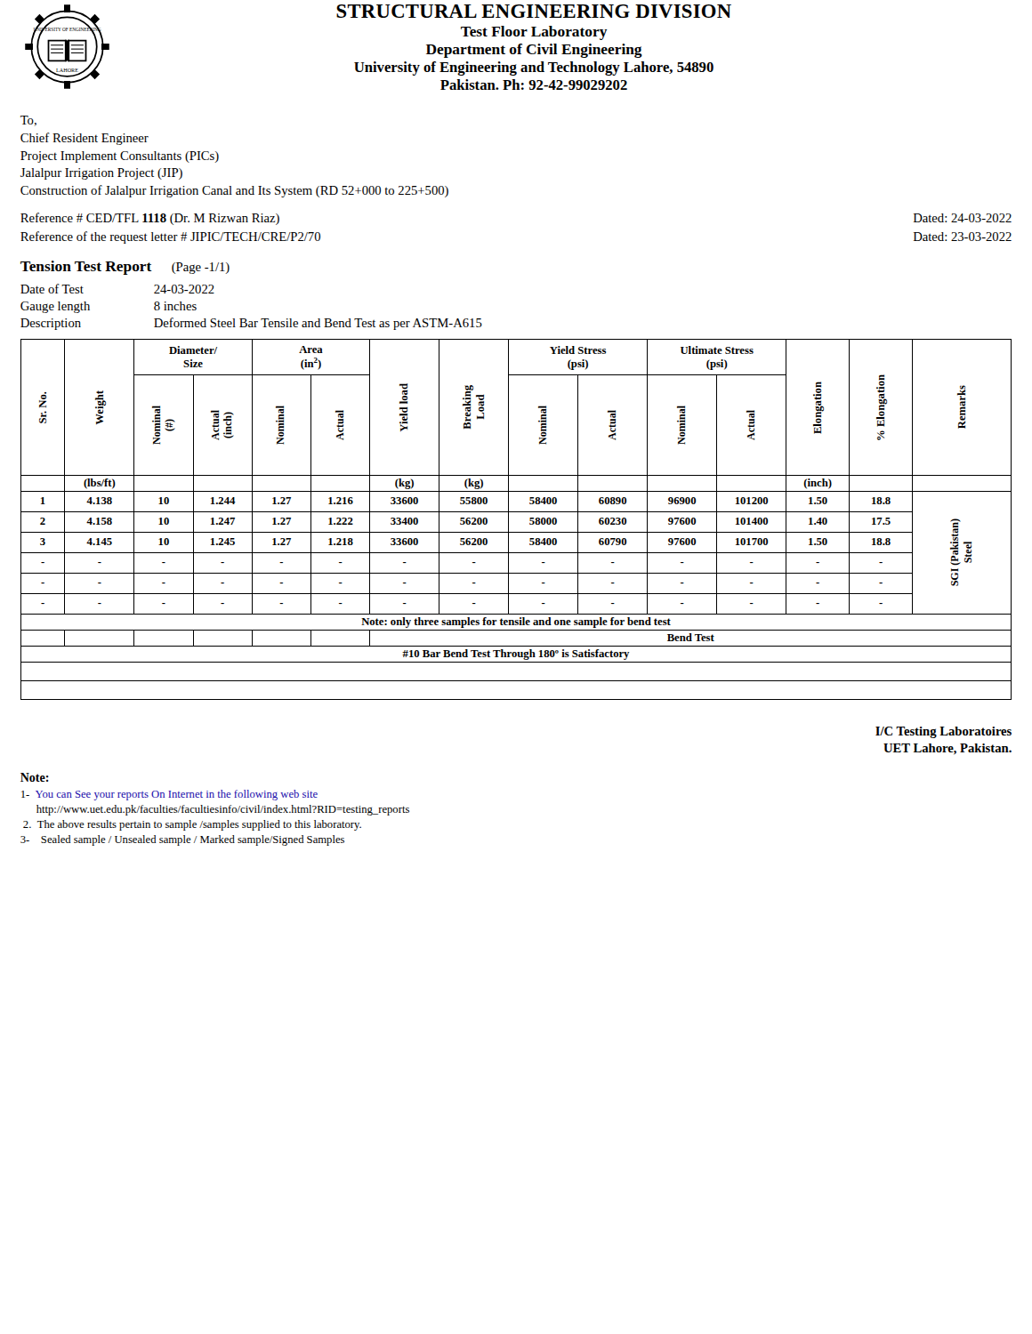LAHORE UNIVERSITY OF ENGINEERING
STRUCTURAL ENGINEERING DIVISION
Test Floor Laboratory
Department of Civil Engineering
University of Engineering and Technology Lahore, 54890
Pakistan. Ph: 92-42-99029202
To,
Chief Resident Engineer
Project Implement Consultants (PICs)
Jalalpur Irrigation Project (JIP)
Construction of Jalalpur Irrigation Canal and Its System (RD 52+000 to 225+500)
Dated: 24-03-2022 Reference # CED/TFL 1118 (Dr. M Rizwan Riaz)
Dated: 23-03-2022 Reference of the request letter # JIPIC/TECH/CRE/P2/70
Tension Test Report (Page -1/1)
| Date of Test | 24-03-2022 |
| Gauge length | 8 inches |
| Description | Deformed Steel Bar Tensile and Bend Test as per ASTM-A615 |
| Sr. No. | Weight | Diameter/ Size | Area (in 2 ) | Yield load | Breaking Load | Yield Stress (psi) | Ultimate Stress (psi) | Elongation | % Elongation | Remarks |
| --- | --- | --- | --- | --- | --- | --- | --- | --- | --- | --- |
| Nominal (#) | Actual (inch) | Nominal | Actual | Nominal | Actual | Nominal | Actual |
| | (lbs/ft) | | | | | (kg) | (kg) | | | | | (inch) | | |
| 1 | 4.138 | 10 | 1.244 | 1.27 | 1.216 | 33600 | 55800 | 58400 | 60890 | 96900 | 101200 | 1.50 | 18.8 | SGI (Pakistan) Steel |
| 2 | 4.158 | 10 | 1.247 | 1.27 | 1.222 | 33400 | 56200 | 58000 | 60230 | 97600 | 101400 | 1.40 | 17.5 |
| 3 | 4.145 | 10 | 1.245 | 1.27 | 1.218 | 33600 | 56200 | 58400 | 60790 | 97600 | 101700 | 1.50 | 18.8 |
| - | - | - | - | - | - | - | - | - | - | - | - | - | - |
| - | - | - | - | - | - | - | - | - | - | - | - | - | - |
| - | - | - | - | - | - | - | - | - | - | - | - | - | - |
| Note: only three samples for tensile and one sample for bend test |
| | | | | | | Bend Test |
| #10 Bar Bend Test Through 180º is Satisfactory |
I/C Testing Laboratoires
UET Lahore, Pakistan.
Note:
1- You can See your reports On Internet in the following web site
http://www.uet.edu.pk/faculties/facultiesinfo/civil/index.html?RID=testing_reports
2. The above results pertain to sample /samples supplied to this laboratory.
3- Sealed sample / Unsealed sample / Marked sample/Signed Samples